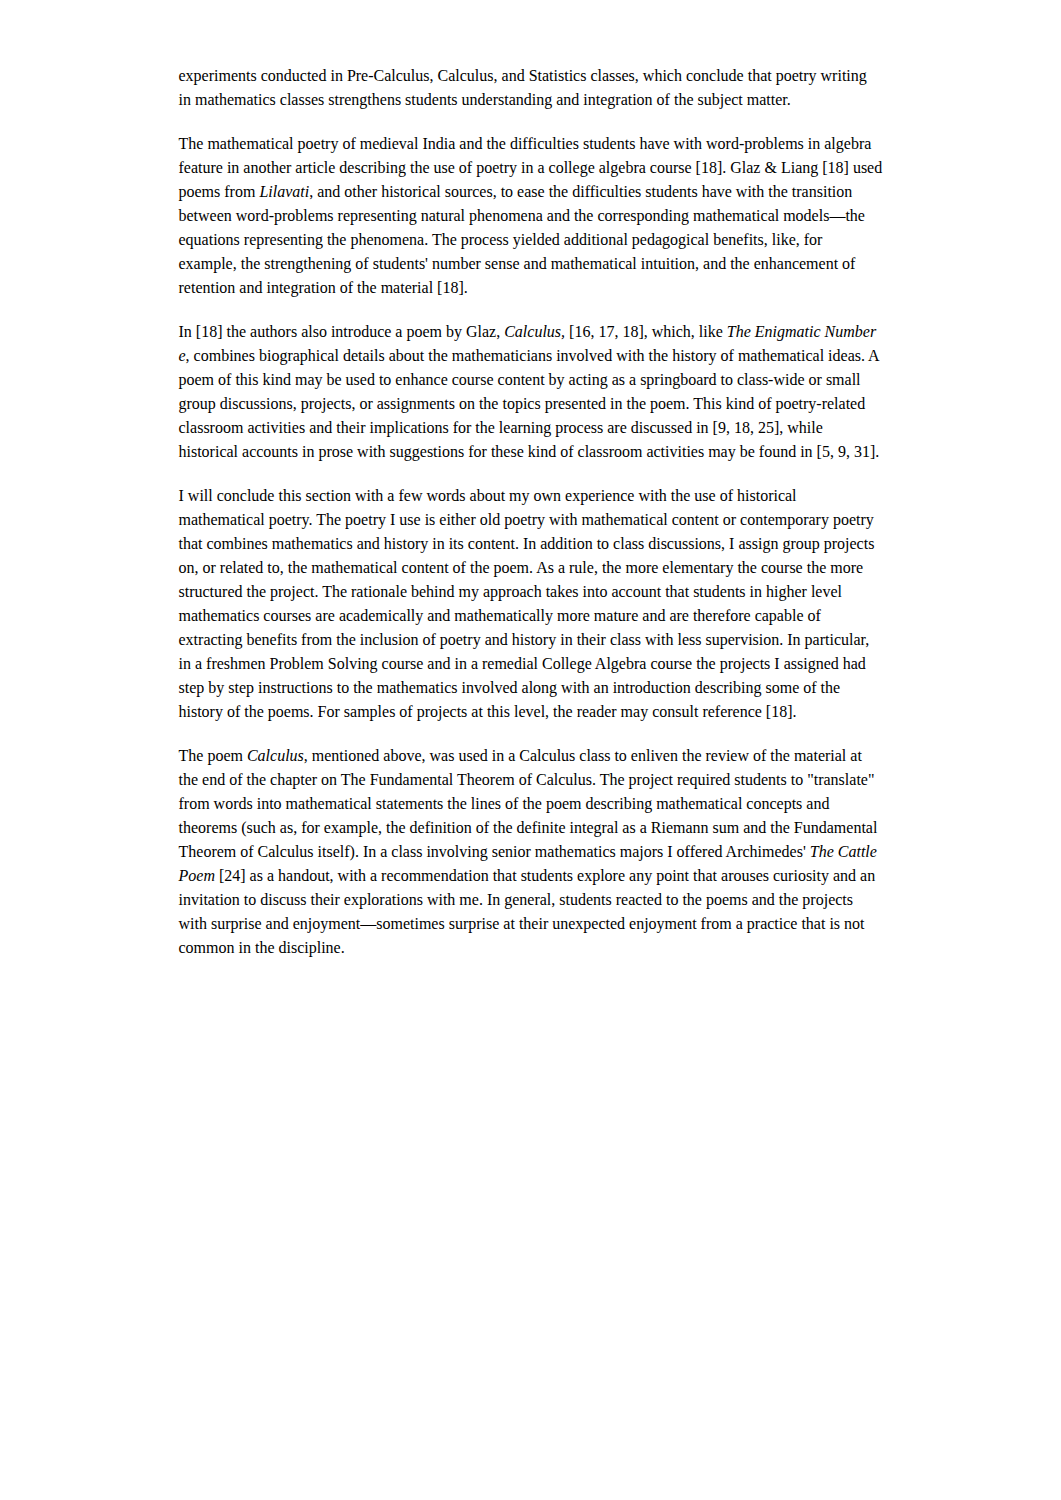experiments conducted in Pre-Calculus, Calculus, and Statistics classes, which conclude that poetry writing in mathematics classes strengthens students understanding and integration of the subject matter.
The mathematical poetry of medieval India and the difficulties students have with word-problems in algebra feature in another article describing the use of poetry in a college algebra course [18]. Glaz & Liang [18] used poems from Lilavati, and other historical sources, to ease the difficulties students have with the transition between word-problems representing natural phenomena and the corresponding mathematical models—the equations representing the phenomena. The process yielded additional pedagogical benefits, like, for example, the strengthening of students' number sense and mathematical intuition, and the enhancement of retention and integration of the material [18].
In [18] the authors also introduce a poem by Glaz, Calculus, [16, 17, 18], which, like The Enigmatic Number e, combines biographical details about the mathematicians involved with the history of mathematical ideas. A poem of this kind may be used to enhance course content by acting as a springboard to class-wide or small group discussions, projects, or assignments on the topics presented in the poem. This kind of poetry-related classroom activities and their implications for the learning process are discussed in [9, 18, 25], while historical accounts in prose with suggestions for these kind of classroom activities may be found in [5, 9, 31].
I will conclude this section with a few words about my own experience with the use of historical mathematical poetry. The poetry I use is either old poetry with mathematical content or contemporary poetry that combines mathematics and history in its content. In addition to class discussions, I assign group projects on, or related to, the mathematical content of the poem. As a rule, the more elementary the course the more structured the project. The rationale behind my approach takes into account that students in higher level mathematics courses are academically and mathematically more mature and are therefore capable of extracting benefits from the inclusion of poetry and history in their class with less supervision. In particular, in a freshmen Problem Solving course and in a remedial College Algebra course the projects I assigned had step by step instructions to the mathematics involved along with an introduction describing some of the history of the poems. For samples of projects at this level, the reader may consult reference [18].
The poem Calculus, mentioned above, was used in a Calculus class to enliven the review of the material at the end of the chapter on The Fundamental Theorem of Calculus. The project required students to "translate" from words into mathematical statements the lines of the poem describing mathematical concepts and theorems (such as, for example, the definition of the definite integral as a Riemann sum and the Fundamental Theorem of Calculus itself). In a class involving senior mathematics majors I offered Archimedes' The Cattle Poem [24] as a handout, with a recommendation that students explore any point that arouses curiosity and an invitation to discuss their explorations with me. In general, students reacted to the poems and the projects with surprise and enjoyment—sometimes surprise at their unexpected enjoyment from a practice that is not common in the discipline.